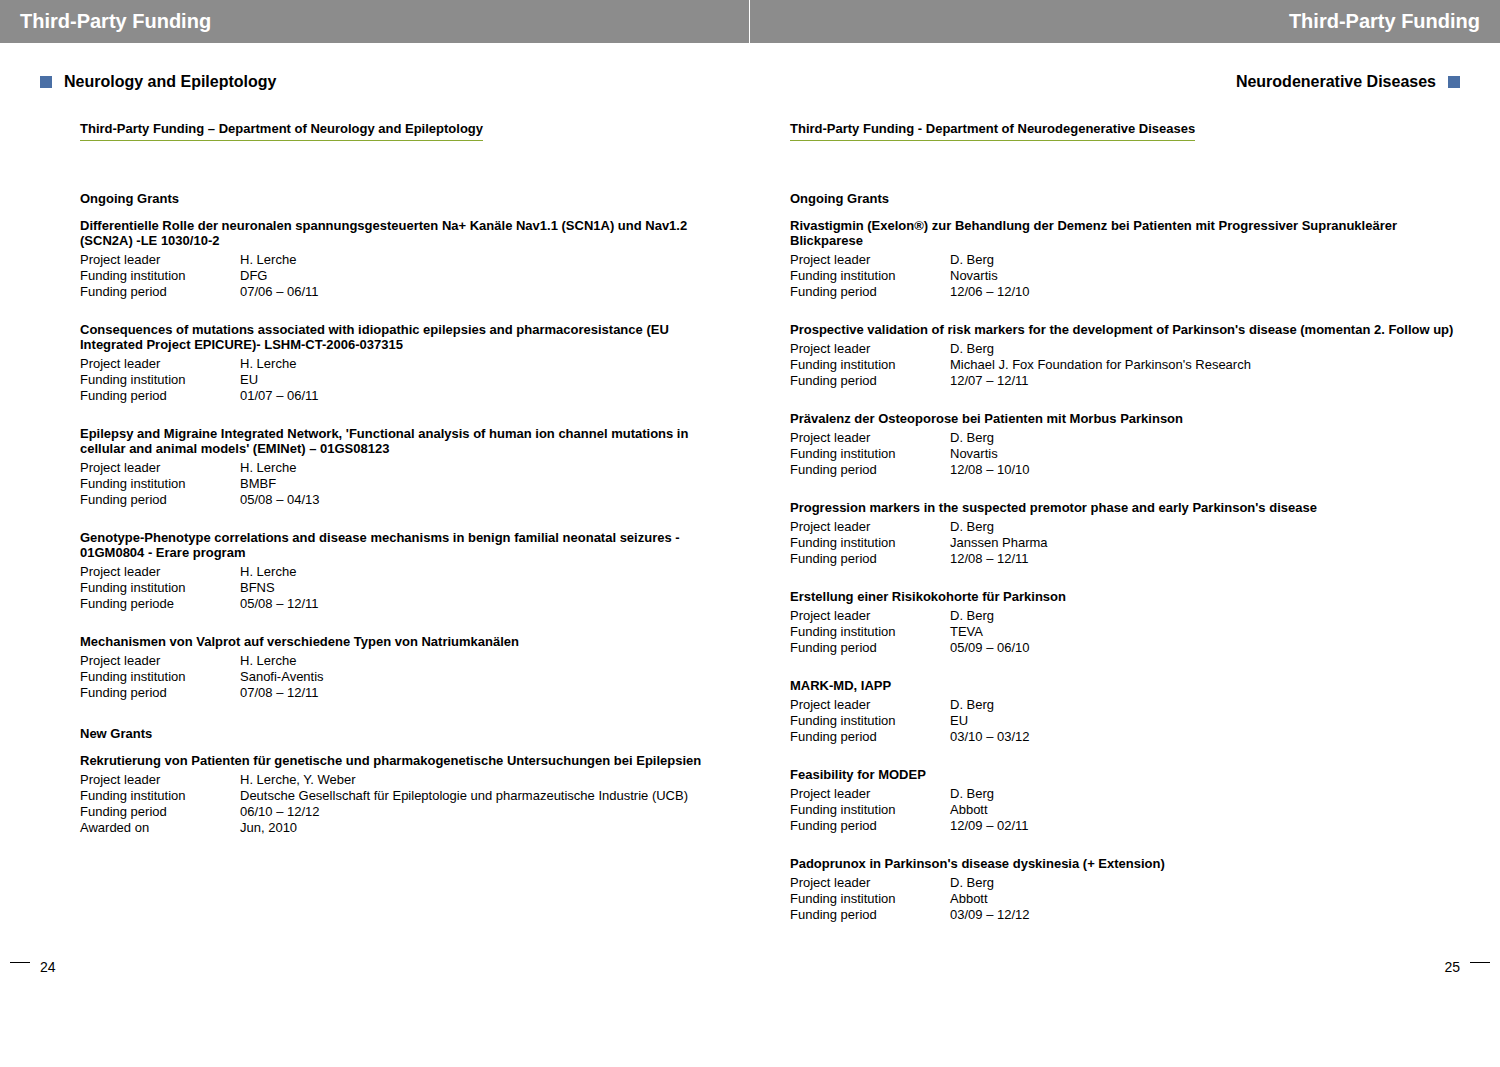Third-Party Funding
Neurology and Epileptology
Third-Party Funding – Department of Neurology and Epileptology
Ongoing Grants
Differentielle Rolle der neuronalen spannungsgesteuerten Na+ Kanäle Nav1.1 (SCN1A) und Nav1.2 (SCN2A) -LE 1030/10-2
| Project leader | H. Lerche |
| Funding institution | DFG |
| Funding period | 07/06 – 06/11 |
Consequences of mutations associated with idiopathic epilepsies and pharmacoresistance (EU Integrated Project EPICURE)- LSHM-CT-2006-037315
| Project leader | H. Lerche |
| Funding institution | EU |
| Funding period | 01/07 – 06/11 |
Epilepsy and Migraine Integrated Network, 'Functional analysis of human ion channel mutations in cellular and animal models' (EMINet) – 01GS08123
| Project leader | H. Lerche |
| Funding institution | BMBF |
| Funding period | 05/08 – 04/13 |
Genotype-Phenotype correlations and disease mechanisms in benign familial neonatal seizures - 01GM0804 - Erare program
| Project leader | H. Lerche |
| Funding institution | BFNS |
| Funding periode | 05/08 – 12/11 |
Mechanismen von Valprot auf verschiedene Typen von Natriumkanälen
| Project leader | H. Lerche |
| Funding institution | Sanofi-Aventis |
| Funding period | 07/08 – 12/11 |
New Grants
Rekrutierung von Patienten für genetische und pharmakogenetische Untersuchungen bei Epilepsien
| Project leader | H. Lerche, Y. Weber |
| Funding institution | Deutsche Gesellschaft für Epileptologie und pharmazeutische Industrie (UCB) |
| Funding period | 06/10 – 12/12 |
| Awarded on | Jun, 2010 |
24
Third-Party Funding
Neurodenerative Diseases
Third-Party Funding - Department of Neurodegenerative Diseases
Ongoing Grants
Rivastigmin (Exelon®) zur Behandlung der Demenz bei Patienten mit Progressiver Supranukleärer Blickparese
| Project leader | D. Berg |
| Funding institution | Novartis |
| Funding period | 12/06 – 12/10 |
Prospective validation of risk markers for the development of Parkinson's disease (momentan 2. Follow up)
| Project leader | D. Berg |
| Funding institution | Michael J. Fox Foundation for Parkinson's Research |
| Funding period | 12/07 – 12/11 |
Prävalenz der Osteoporose bei Patienten mit Morbus Parkinson
| Project leader | D. Berg |
| Funding institution | Novartis |
| Funding period | 12/08 – 10/10 |
Progression markers in the suspected premotor phase and early Parkinson's disease
| Project leader | D. Berg |
| Funding institution | Janssen Pharma |
| Funding period | 12/08 – 12/11 |
Erstellung einer Risikokohorte für Parkinson
| Project leader | D. Berg |
| Funding institution | TEVA |
| Funding period | 05/09 – 06/10 |
MARK-MD, IAPP
| Project leader | D. Berg |
| Funding institution | EU |
| Funding period | 03/10 – 03/12 |
Feasibility for MODEP
| Project leader | D. Berg |
| Funding institution | Abbott |
| Funding period | 12/09 – 02/11 |
Padoprunox in Parkinson's disease dyskinesia (+ Extension)
| Project leader | D. Berg |
| Funding institution | Abbott |
| Funding period | 03/09 – 12/12 |
25